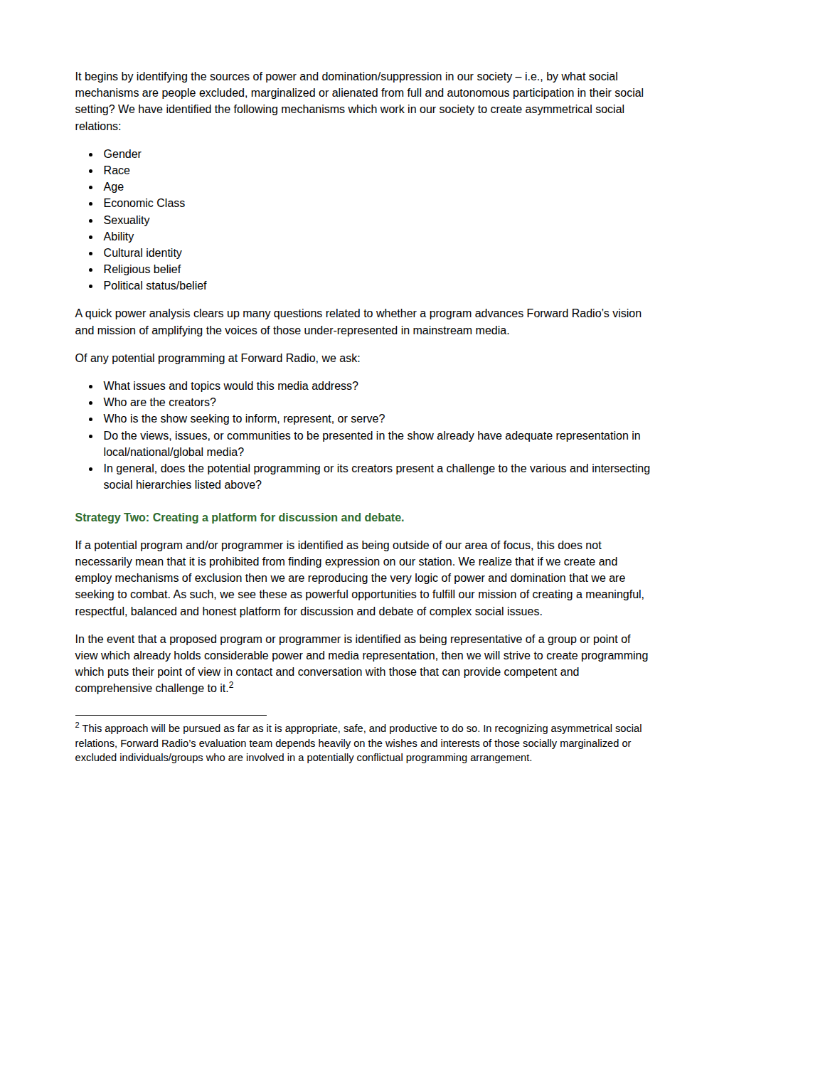It begins by identifying the sources of power and domination/suppression in our society – i.e., by what social mechanisms are people excluded, marginalized or alienated from full and autonomous participation in their social setting? We have identified the following mechanisms which work in our society to create asymmetrical social relations:
Gender
Race
Age
Economic Class
Sexuality
Ability
Cultural identity
Religious belief
Political status/belief
A quick power analysis clears up many questions related to whether a program advances Forward Radio’s vision and mission of amplifying the voices of those under-represented in mainstream media.
Of any potential programming at Forward Radio, we ask:
What issues and topics would this media address?
Who are the creators?
Who is the show seeking to inform, represent, or serve?
Do the views, issues, or communities to be presented in the show already have adequate representation in local/national/global media?
In general, does the potential programming or its creators present a challenge to the various and intersecting social hierarchies listed above?
Strategy Two: Creating a platform for discussion and debate.
If a potential program and/or programmer is identified as being outside of our area of focus, this does not necessarily mean that it is prohibited from finding expression on our station. We realize that if we create and employ mechanisms of exclusion then we are reproducing the very logic of power and domination that we are seeking to combat. As such, we see these as powerful opportunities to fulfill our mission of creating a meaningful, respectful, balanced and honest platform for discussion and debate of complex social issues.
In the event that a proposed program or programmer is identified as being representative of a group or point of view which already holds considerable power and media representation, then we will strive to create programming which puts their point of view in contact and conversation with those that can provide competent and comprehensive challenge to it.2
2 This approach will be pursued as far as it is appropriate, safe, and productive to do so. In recognizing asymmetrical social relations, Forward Radio’s evaluation team depends heavily on the wishes and interests of those socially marginalized or excluded individuals/groups who are involved in a potentially conflictual programming arrangement.